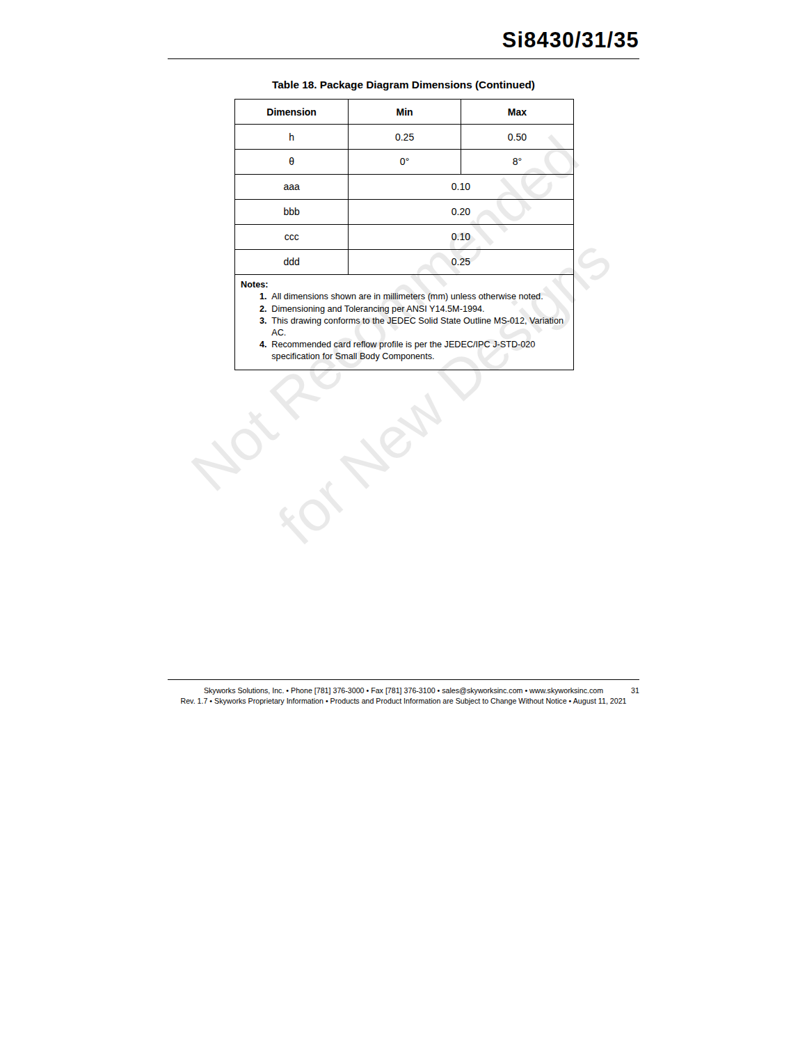Si8430/31/35
Table 18. Package Diagram Dimensions (Continued)
| Dimension | Min | Max |
| --- | --- | --- |
| h | 0.25 | 0.50 |
| θ | 0° | 8° |
| aaa | 0.10 |
| bbb | 0.20 |
| ccc | 0.10 |
| ddd | 0.25 |
| Notes: All dimensions shown are in millimeters (mm) unless otherwise noted. Dimensioning and Tolerancing per ANSI Y14.5M-1994. This drawing conforms to the JEDEC Solid State Outline MS-012, Variation AC. Recommended card reflow profile is per the JEDEC/IPC J-STD-020 specification for Small Body Components. |
Not Recommended
for New Designs
Skyworks Solutions, Inc. • Phone [781] 376-3000 • Fax [781] 376-3100 • sales@skyworksinc.com • www.skyworksinc.com 31
Rev. 1.7 • Skyworks Proprietary Information • Products and Product Information are Subject to Change Without Notice • August 11, 2021